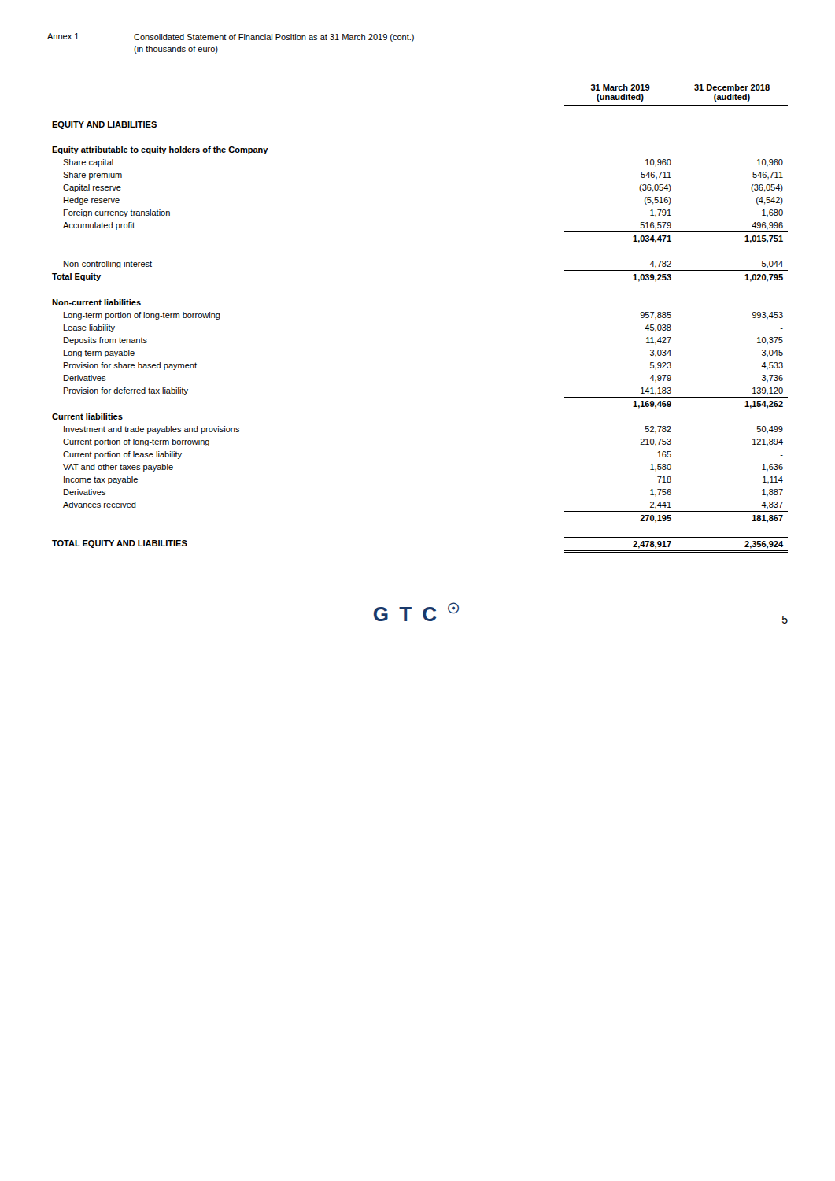Annex 1
Consolidated Statement of Financial Position as at 31 March 2019 (cont.)
(in thousands of euro)
| | 31 March 2019 (unaudited) | 31 December 2018 (audited) |
| --- | --- | --- |
| EQUITY AND LIABILITIES | | |
| Equity attributable to equity holders of the Company | | |
| Share capital | 10,960 | 10,960 |
| Share premium | 546,711 | 546,711 |
| Capital reserve | (36,054) | (36,054) |
| Hedge reserve | (5,516) | (4,542) |
| Foreign currency translation | 1,791 | 1,680 |
| Accumulated profit | 516,579 | 496,996 |
| | 1,034,471 | 1,015,751 |
| Non-controlling interest | 4,782 | 5,044 |
| Total Equity | 1,039,253 | 1,020,795 |
| Non-current liabilities | | |
| Long-term portion of long-term borrowing | 957,885 | 993,453 |
| Lease liability | 45,038 | - |
| Deposits from tenants | 11,427 | 10,375 |
| Long term payable | 3,034 | 3,045 |
| Provision for share based payment | 5,923 | 4,533 |
| Derivatives | 4,979 | 3,736 |
| Provision for deferred tax liability | 141,183 | 139,120 |
| | 1,169,469 | 1,154,262 |
| Current liabilities | | |
| Investment and trade payables and provisions | 52,782 | 50,499 |
| Current portion of long-term borrowing | 210,753 | 121,894 |
| Current portion of lease liability | 165 | - |
| VAT and other taxes payable | 1,580 | 1,636 |
| Income tax payable | 718 | 1,114 |
| Derivatives | 1,756 | 1,887 |
| Advances received | 2,441 | 4,837 |
| | 270,195 | 181,867 |
| TOTAL EQUITY AND LIABILITIES | 2,478,917 | 2,356,924 |
G T C ☉
5